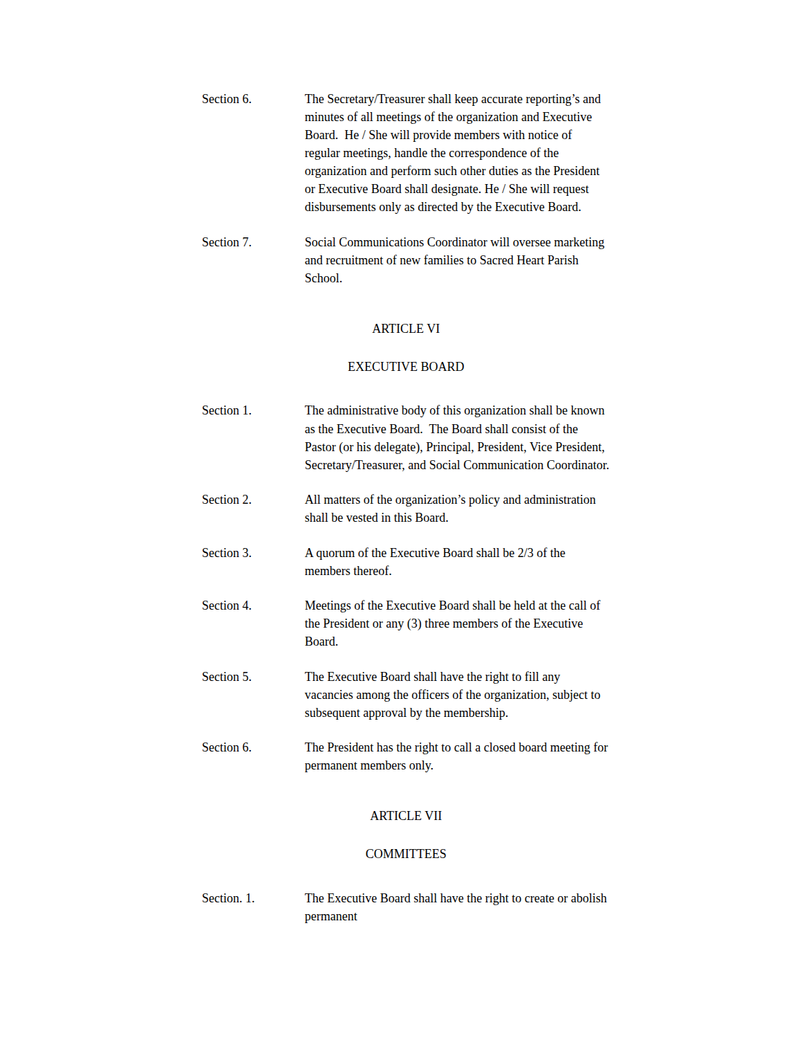Section 6.
The Secretary/Treasurer shall keep accurate reporting’s and minutes of all meetings of the organization and Executive Board. He / She will provide members with notice of regular meetings, handle the correspondence of the organization and perform such other duties as the President or Executive Board shall designate. He / She will request disbursements only as directed by the Executive Board.
Section 7.
Social Communications Coordinator will oversee marketing and recruitment of new families to Sacred Heart Parish School.
ARTICLE VI
EXECUTIVE BOARD
Section 1.
The administrative body of this organization shall be known as the Executive Board. The Board shall consist of the Pastor (or his delegate), Principal, President, Vice President, Secretary/Treasurer, and Social Communication Coordinator.
Section 2.
All matters of the organization’s policy and administration shall be vested in this Board.
Section 3.
A quorum of the Executive Board shall be 2/3 of the members thereof.
Section 4.
Meetings of the Executive Board shall be held at the call of the President or any (3) three members of the Executive Board.
Section 5.
The Executive Board shall have the right to fill any vacancies among the officers of the organization, subject to subsequent approval by the membership.
Section 6.
The President has the right to call a closed board meeting for permanent members only.
ARTICLE VII
COMMITTEES
Section. 1.
The Executive Board shall have the right to create or abolish permanent